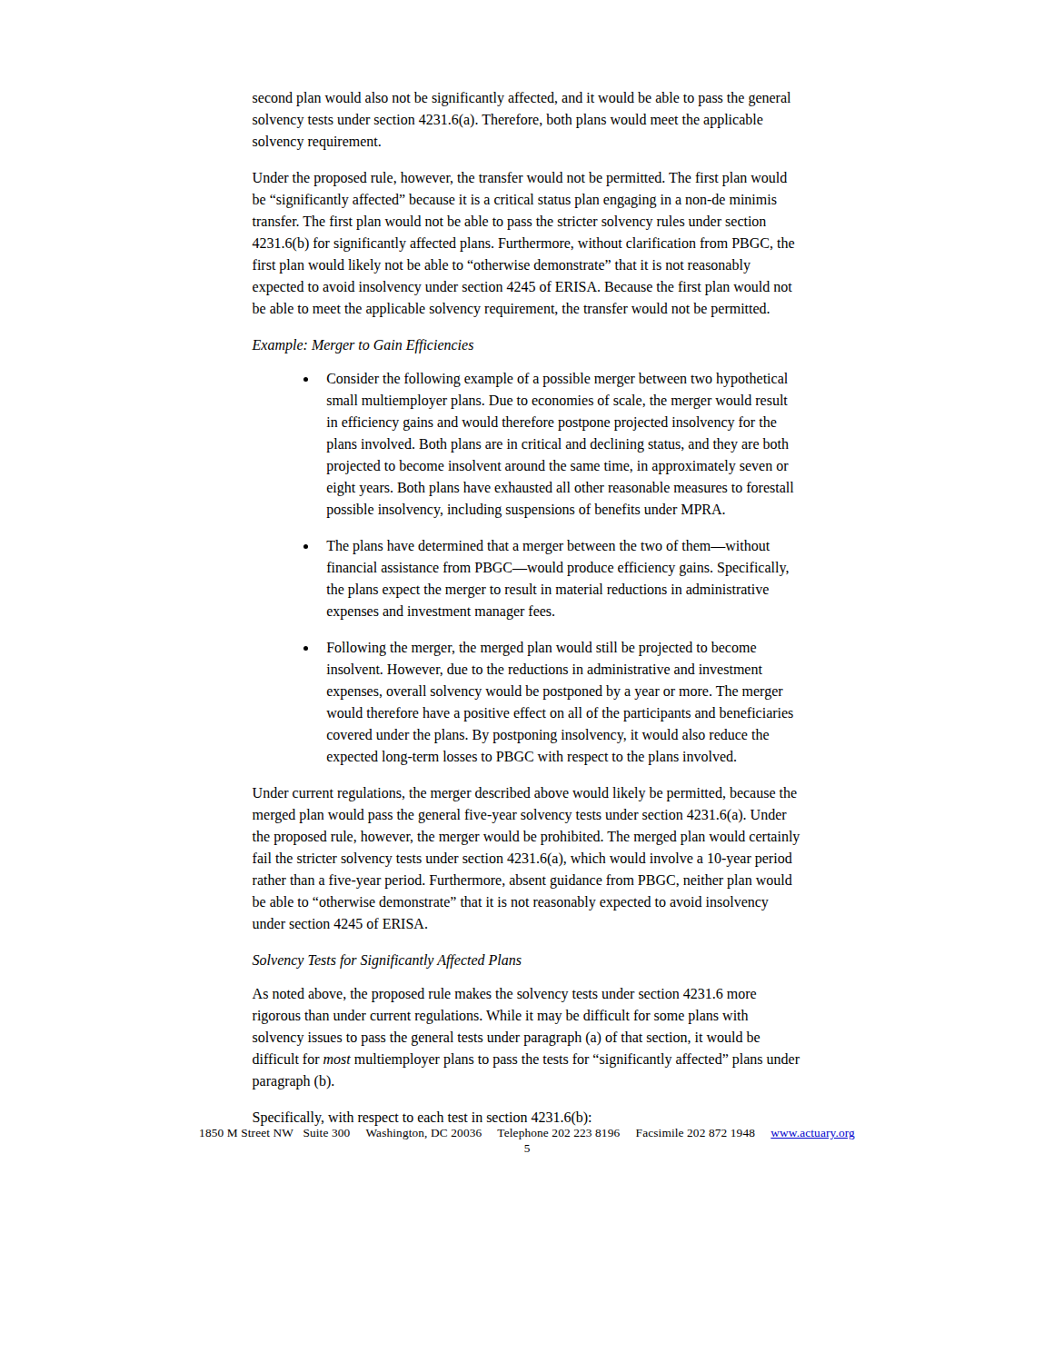second plan would also not be significantly affected, and it would be able to pass the general solvency tests under section 4231.6(a). Therefore, both plans would meet the applicable solvency requirement.
Under the proposed rule, however, the transfer would not be permitted. The first plan would be “significantly affected” because it is a critical status plan engaging in a non-de minimis transfer. The first plan would not be able to pass the stricter solvency rules under section 4231.6(b) for significantly affected plans. Furthermore, without clarification from PBGC, the first plan would likely not be able to “otherwise demonstrate” that it is not reasonably expected to avoid insolvency under section 4245 of ERISA. Because the first plan would not be able to meet the applicable solvency requirement, the transfer would not be permitted.
Example: Merger to Gain Efficiencies
Consider the following example of a possible merger between two hypothetical small multiemployer plans. Due to economies of scale, the merger would result in efficiency gains and would therefore postpone projected insolvency for the plans involved. Both plans are in critical and declining status, and they are both projected to become insolvent around the same time, in approximately seven or eight years. Both plans have exhausted all other reasonable measures to forestall possible insolvency, including suspensions of benefits under MPRA.
The plans have determined that a merger between the two of them—without financial assistance from PBGC—would produce efficiency gains. Specifically, the plans expect the merger to result in material reductions in administrative expenses and investment manager fees.
Following the merger, the merged plan would still be projected to become insolvent. However, due to the reductions in administrative and investment expenses, overall solvency would be postponed by a year or more. The merger would therefore have a positive effect on all of the participants and beneficiaries covered under the plans. By postponing insolvency, it would also reduce the expected long-term losses to PBGC with respect to the plans involved.
Under current regulations, the merger described above would likely be permitted, because the merged plan would pass the general five-year solvency tests under section 4231.6(a). Under the proposed rule, however, the merger would be prohibited. The merged plan would certainly fail the stricter solvency tests under section 4231.6(a), which would involve a 10-year period rather than a five-year period. Furthermore, absent guidance from PBGC, neither plan would be able to “otherwise demonstrate” that it is not reasonably expected to avoid insolvency under section 4245 of ERISA.
Solvency Tests for Significantly Affected Plans
As noted above, the proposed rule makes the solvency tests under section 4231.6 more rigorous than under current regulations. While it may be difficult for some plans with solvency issues to pass the general tests under paragraph (a) of that section, it would be difficult for most multiemployer plans to pass the tests for “significantly affected” plans under paragraph (b).
Specifically, with respect to each test in section 4231.6(b):
1850 M Street NW Suite 300 Washington, DC 20036 Telephone 202 223 8196 Facsimile 202 872 1948 www.actuary.org 5